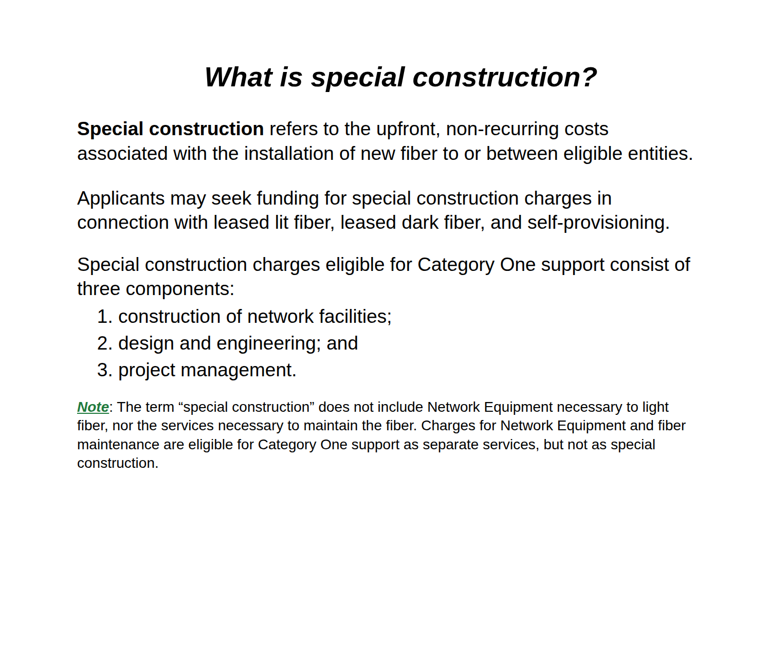What is special construction?
Special construction refers to the upfront, non-recurring costs associated with the installation of new fiber to or between eligible entities.
Applicants may seek funding for special construction charges in connection with leased lit fiber, leased dark fiber, and self-provisioning.
Special construction charges eligible for Category One support consist of three components:
construction of network facilities;
design and engineering; and
project management.
Note: The term “special construction” does not include Network Equipment necessary to light fiber, nor the services necessary to maintain the fiber. Charges for Network Equipment and fiber maintenance are eligible for Category One support as separate services, but not as special construction.